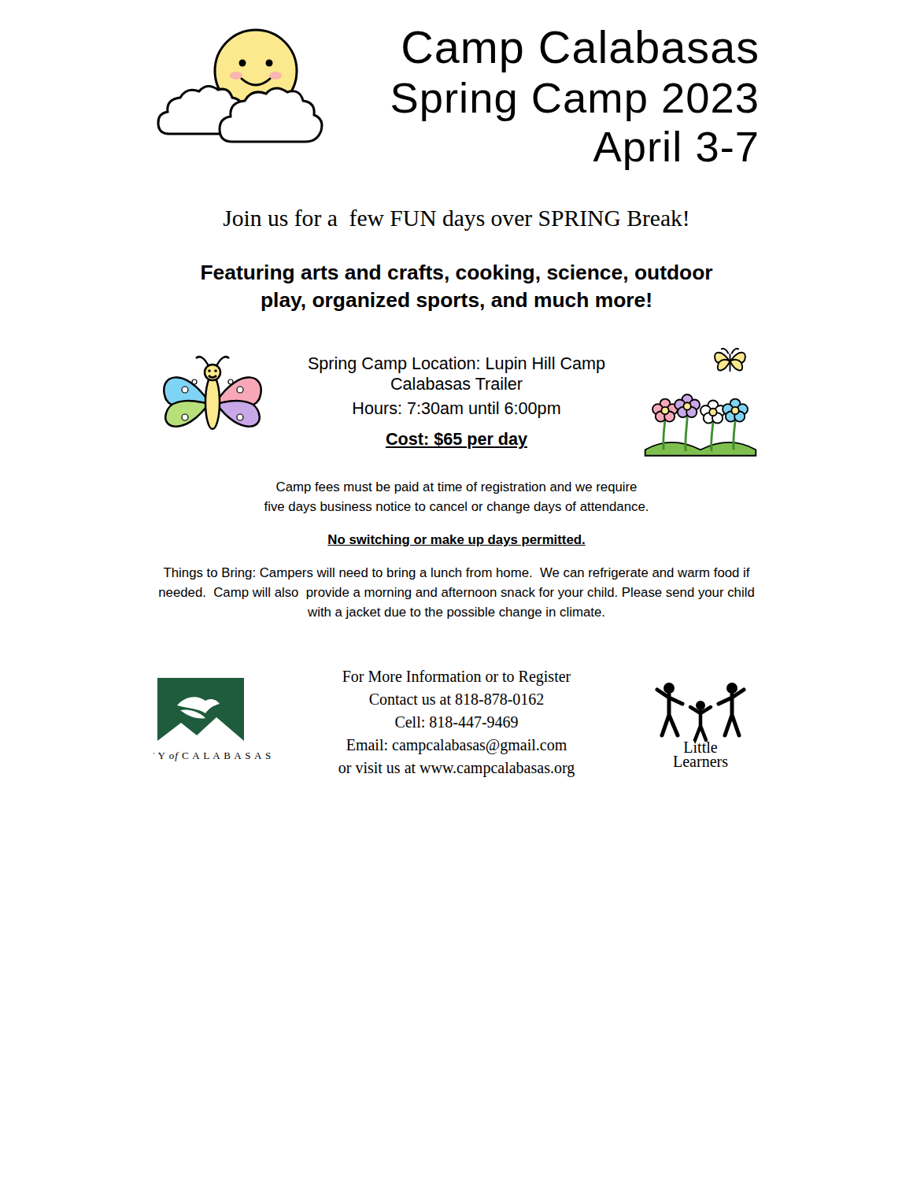Camp Calabasas
Spring Camp 2023
April 3-7
Join us for a few FUN days over SPRING Break!
Featuring arts and crafts, cooking, science, outdoor play, organized sports, and much more!
Spring Camp Location: Lupin Hill Camp Calabasas Trailer
Hours: 7:30am until 6:00pm
Cost: $65 per day
Camp fees must be paid at time of registration and we require
five days business notice to cancel or change days of attendance.
No switching or make up days permitted.
Things to Bring: Campers will need to bring a lunch from home. We can refrigerate and warm food if needed. Camp will also provide a morning and afternoon snack for your child. Please send your child with a jacket due to the possible change in climate.
C I T Y of C A L A B A S A S
For More Information or to Register
Contact us at 818-878-0162
Cell: 818-447-9469
Email: campcalabasas@gmail.com
or visit us at www.campcalabasas.org
Little Learners